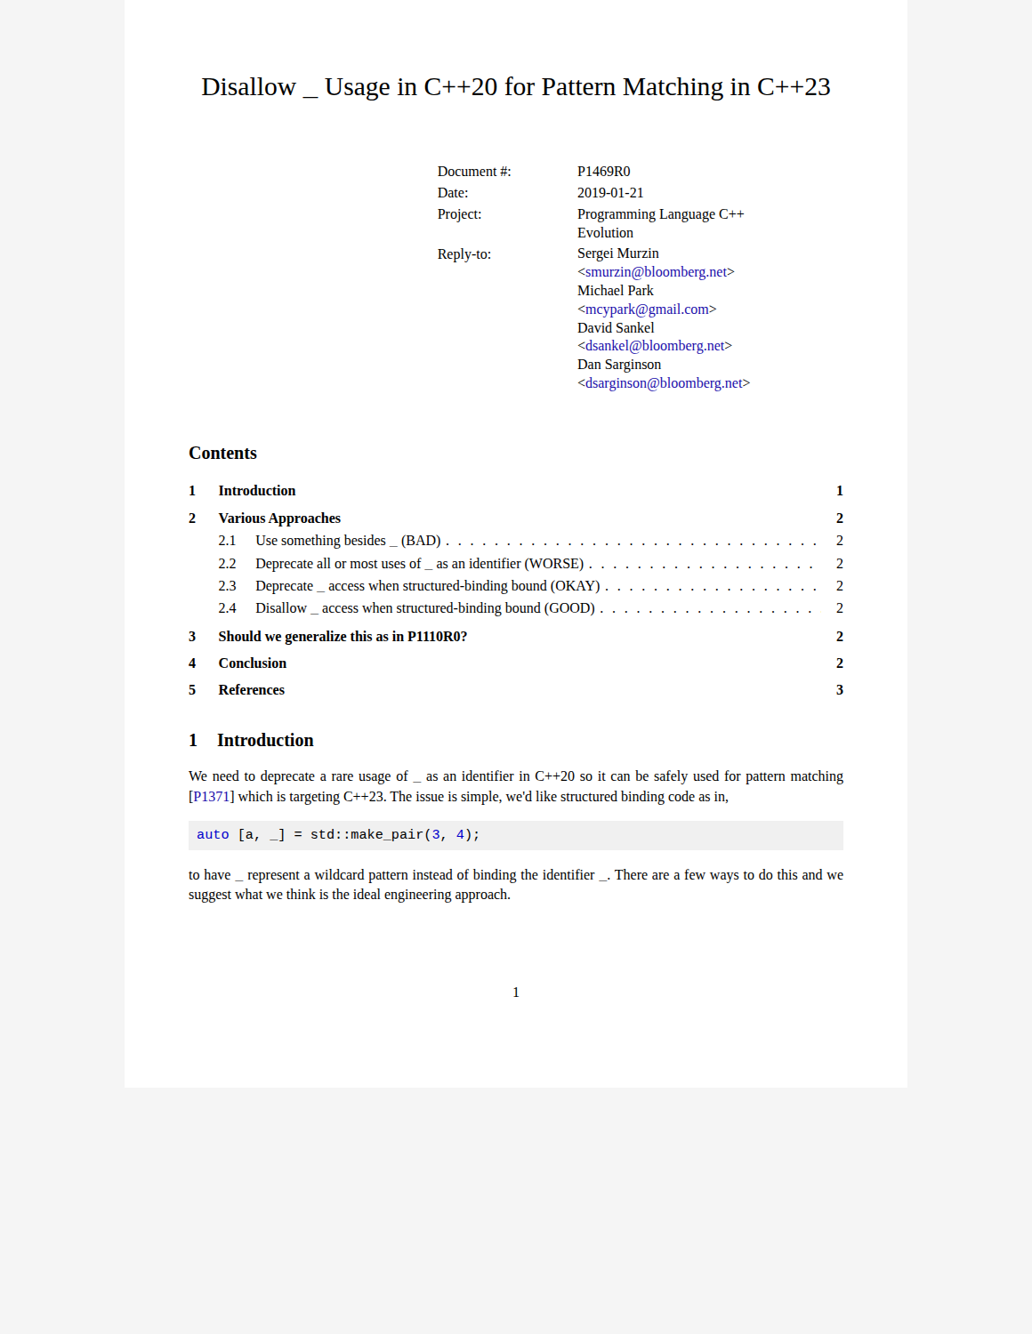Disallow _ Usage in C++20 for Pattern Matching in C++23
| Document #: | P1469R0 |
| Date: | 2019-01-21 |
| Project: | Programming Language C++ Evolution |
| Reply-to: | Sergei Murzin < smurzin@bloomberg.net > Michael Park < mcypark@gmail.com > David Sankel < dsankel@bloomberg.net > Dan Sarginson < dsarginson@bloomberg.net > |
Contents
1 Introduction 1
2 Various Approaches 2
2.1 Use something besides _ (BAD) . . . . . . . . . . . . . . . . . . . . . . . . . . . . . . . . . . . . . . 2
2.2 Deprecate all or most uses of _ as an identifier (WORSE) . . . . . . . . . . . . . . . . . . . . 2
2.3 Deprecate _ access when structured-binding bound (OKAY) . . . . . . . . . . . . . . . . . . . 2
2.4 Disallow _ access when structured-binding bound (GOOD) . . . . . . . . . . . . . . . . . . . . 2
3 Should we generalize this as in P1110R0? 2
4 Conclusion 2
5 References 3
1 Introduction
We need to deprecate a rare usage of _ as an identifier in C++20 so it can be safely used for pattern matching [P1371] which is targeting C++23. The issue is simple, we'd like structured binding code as in,
auto [a, _] = std::make_pair(3, 4);
to have _ represent a wildcard pattern instead of binding the identifier _. There are a few ways to do this and we suggest what we think is the ideal engineering approach.
1